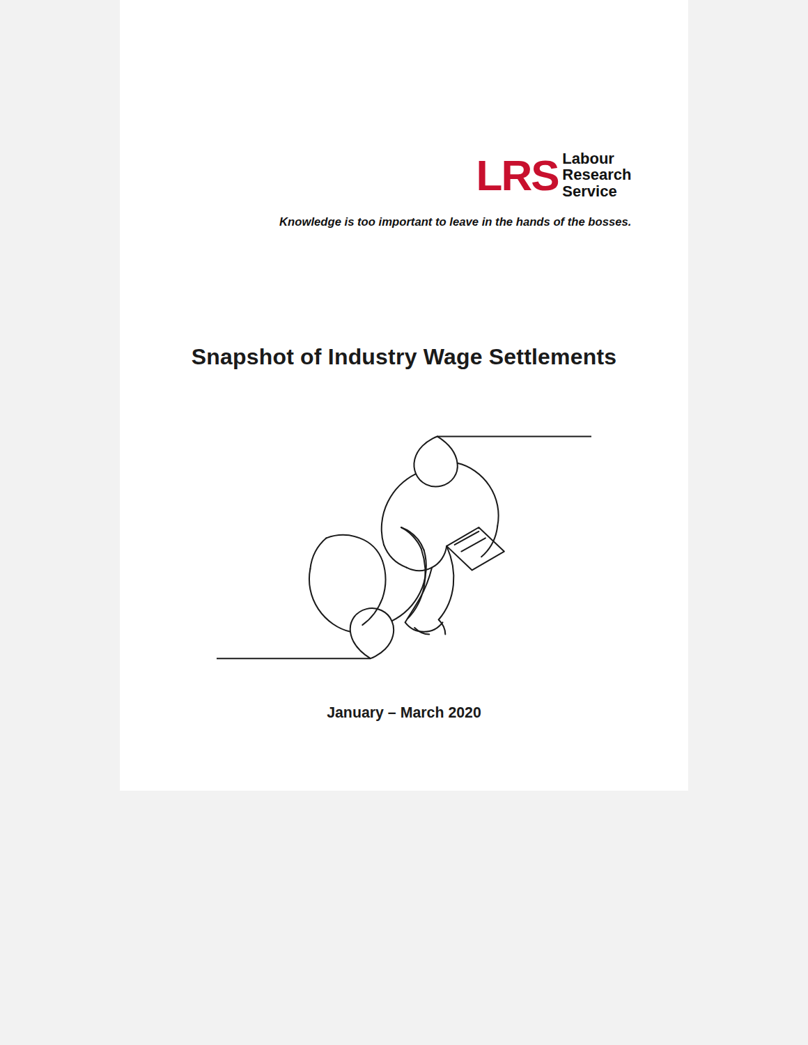LRS Labour
Research
Service
Knowledge is too important to leave in the hands of the bosses.
Snapshot of Industry Wage Settlements
January – March 2020